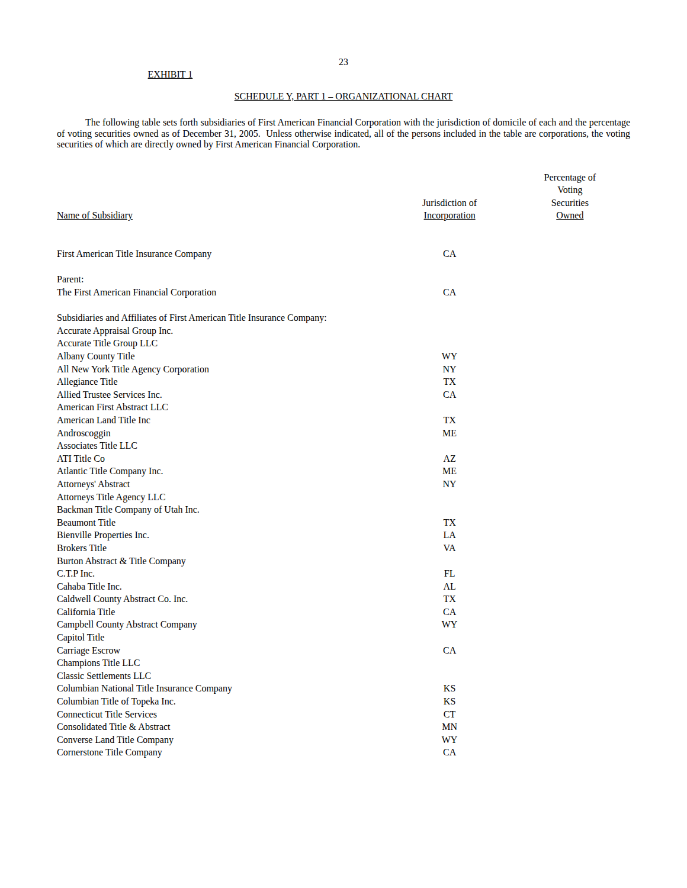23
EXHIBIT 1
SCHEDULE Y, PART 1 – ORGANIZATIONAL CHART
The following table sets forth subsidiaries of First American Financial Corporation with the jurisdiction of domicile of each and the percentage of voting securities owned as of December 31, 2005. Unless otherwise indicated, all of the persons included in the table are corporations, the voting securities of which are directly owned by First American Financial Corporation.
| | | Percentage of |
| --- | --- | --- |
| | | Voting |
| | Jurisdiction of | Securities |
| Name of Subsidiary | Incorporation | Owned |
| First American Title Insurance Company | CA | |
| Parent: | | |
| The First American Financial Corporation | CA | |
| Subsidiaries and Affiliates of First American Title Insurance Company: | | |
| Accurate Appraisal Group Inc. | | |
| Accurate Title Group LLC | | |
| Albany County Title | WY | |
| All New York Title Agency Corporation | NY | |
| Allegiance Title | TX | |
| Allied Trustee Services Inc. | CA | |
| American First Abstract LLC | | |
| American Land Title Inc | TX | |
| Androscoggin | ME | |
| Associates Title LLC | | |
| ATI Title Co | AZ | |
| Atlantic Title Company Inc. | ME | |
| Attorneys' Abstract | NY | |
| Attorneys Title Agency LLC | | |
| Backman Title Company of Utah Inc. | | |
| Beaumont Title | TX | |
| Bienville Properties Inc. | LA | |
| Brokers Title | VA | |
| Burton Abstract & Title Company | | |
| C.T.P Inc. | FL | |
| Cahaba Title Inc. | AL | |
| Caldwell County Abstract Co. Inc. | TX | |
| California Title | CA | |
| Campbell County Abstract Company | WY | |
| Capitol Title | | |
| Carriage Escrow | CA | |
| Champions Title LLC | | |
| Classic Settlements LLC | | |
| Columbian National Title Insurance Company | KS | |
| Columbian Title of Topeka Inc. | KS | |
| Connecticut Title Services | CT | |
| Consolidated Title & Abstract | MN | |
| Converse Land Title Company | WY | |
| Cornerstone Title Company | CA | |